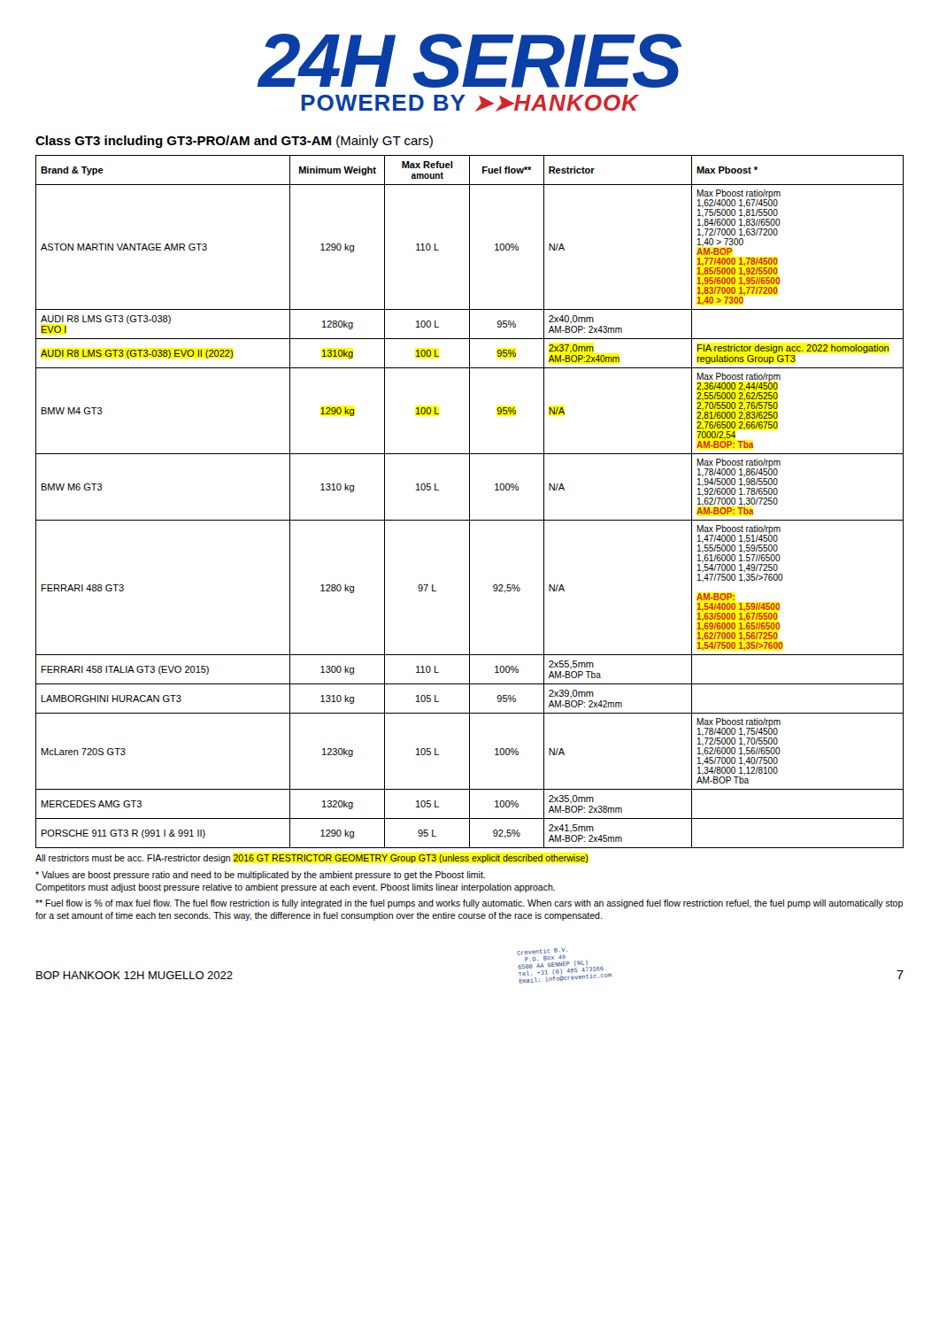24H SERIES
POWERED BY ➤➤HANKOOK
Class GT3 including GT3-PRO/AM and GT3-AM (Mainly GT cars)
| Brand & Type | Minimum Weight | Max Refuel amount | Fuel flow** | Restrictor | Max Pboost * |
| --- | --- | --- | --- | --- | --- |
| ASTON MARTIN VANTAGE AMR GT3 | 1290 kg | 110 L | 100% | N/A | Max Pboost ratio/rpm 1,62/4000 1,67/4500 1,75/5000 1,81/5500 1,84/6000 1,83//6500 1,72/7000 1,63/7200 1,40 > 7300 AM-BOP 1,77/4000 1,78/4500 1,85/5000 1,92/5500 1,95/6000 1,95//6500 1,83/7000 1,77/7200 1,40 > 7300 |
| AUDI R8 LMS GT3 (GT3-038) EVO I | 1280kg | 100 L | 95% | 2x40,0mm AM-BOP: 2x43mm | |
| AUDI R8 LMS GT3 (GT3-038) EVO II (2022) | 1310kg | 100 L | 95% | 2x37,0mm AM-BOP:2x40mm | FIA restrictor design acc. 2022 homologation regulations Group GT3 |
| BMW M4 GT3 | 1290 kg | 100 L | 95% | N/A | Max Pboost ratio/rpm 2,36/4000 2,44/4500 2,55/5000 2,62/5250 2,70/5500 2,76/5750 2,81/6000 2,83/6250 2,76/6500 2,66/6750 7000/2,54 AM-BOP: Tba |
| BMW M6 GT3 | 1310 kg | 105 L | 100% | N/A | Max Pboost ratio/rpm 1,78/4000 1,86/4500 1,94/5000 1,98/5500 1,92/6000 1.78/6500 1,62/7000 1,30/7250 AM-BOP: Tba |
| FERRARI 488 GT3 | 1280 kg | 97 L | 92,5% | N/A | Max Pboost ratio/rpm 1,47/4000 1,51/4500 1,55/5000 1,59/5500 1,61/6000 1.57//6500 1,54/7000 1,49/7250 1,47/7500 1,35/>7600 AM-BOP: 1,54/4000 1,59//4500 1,63/5000 1,67/5500 1,69/6000 1.65//6500 1,62/7000 1,56/7250 1,54/7500 1,35/>7600 |
| FERRARI 458 ITALIA GT3 (EVO 2015) | 1300 kg | 110 L | 100% | 2x55,5mm AM-BOP Tba | |
| LAMBORGHINI HURACAN GT3 | 1310 kg | 105 L | 95% | 2x39,0mm AM-BOP: 2x42mm | |
| McLaren 720S GT3 | 1230kg | 105 L | 100% | N/A | Max Pboost ratio/rpm 1,78/4000 1,75/4500 1,72/5000 1,70/5500 1,62/6000 1,56//6500 1,45/7000 1,40/7500 1,34/8000 1,12/8100 AM-BOP Tba |
| MERCEDES AMG GT3 | 1320kg | 105 L | 100% | 2x35,0mm AM-BOP: 2x38mm | |
| PORSCHE 911 GT3 R (991 I & 991 II) | 1290 kg | 95 L | 92,5% | 2x41,5mm AM-BOP: 2x45mm | |
All restrictors must be acc. FIA-restrictor design 2016 GT RESTRICTOR GEOMETRY Group GT3 (unless explicit described otherwise)
* Values are boost pressure ratio and need to be multiplicated by the ambient pressure to get the Pboost limit.
Competitors must adjust boost pressure relative to ambient pressure at each event. Pboost limits linear interpolation approach.
** Fuel flow is % of max fuel flow. The fuel flow restriction is fully integrated in the fuel pumps and works fully automatic. When cars with an assigned fuel flow restriction refuel, the fuel pump will automatically stop for a set amount of time each ten seconds. This way, the difference in fuel consumption over the entire course of the race is compensated.
BOP HANKOOK 12H MUGELLO 2022
Creventic B.V. P.O. Box 49 6500 AA GENNEP (NL) Tel. +31 (0) 485 473166 Email: info@creventic.com
7